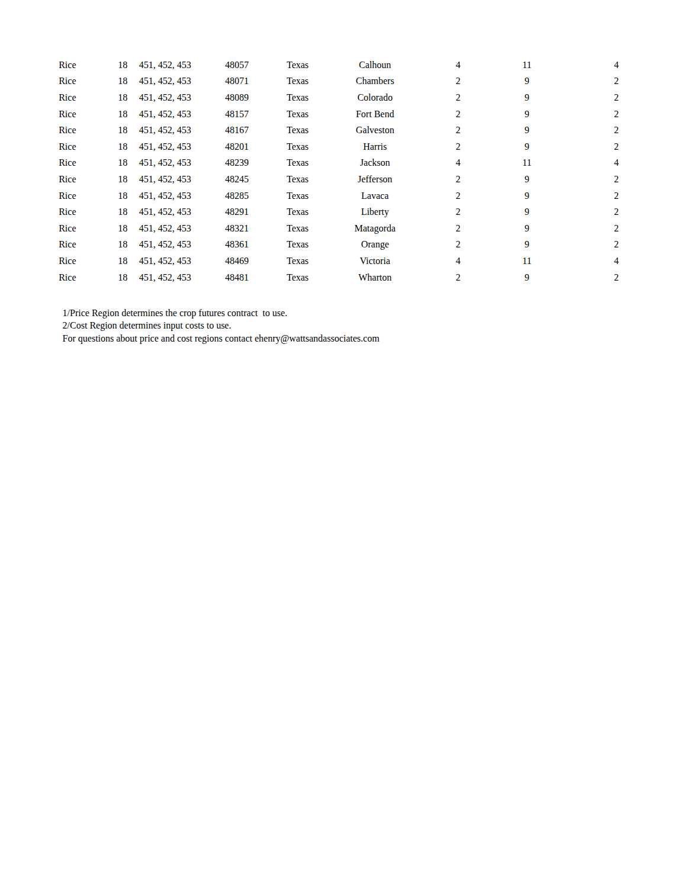| Rice | 18 | 451, 452, 453 | 48057 | Texas | Calhoun | 4 | 11 | 4 |
| Rice | 18 | 451, 452, 453 | 48071 | Texas | Chambers | 2 | 9 | 2 |
| Rice | 18 | 451, 452, 453 | 48089 | Texas | Colorado | 2 | 9 | 2 |
| Rice | 18 | 451, 452, 453 | 48157 | Texas | Fort Bend | 2 | 9 | 2 |
| Rice | 18 | 451, 452, 453 | 48167 | Texas | Galveston | 2 | 9 | 2 |
| Rice | 18 | 451, 452, 453 | 48201 | Texas | Harris | 2 | 9 | 2 |
| Rice | 18 | 451, 452, 453 | 48239 | Texas | Jackson | 4 | 11 | 4 |
| Rice | 18 | 451, 452, 453 | 48245 | Texas | Jefferson | 2 | 9 | 2 |
| Rice | 18 | 451, 452, 453 | 48285 | Texas | Lavaca | 2 | 9 | 2 |
| Rice | 18 | 451, 452, 453 | 48291 | Texas | Liberty | 2 | 9 | 2 |
| Rice | 18 | 451, 452, 453 | 48321 | Texas | Matagorda | 2 | 9 | 2 |
| Rice | 18 | 451, 452, 453 | 48361 | Texas | Orange | 2 | 9 | 2 |
| Rice | 18 | 451, 452, 453 | 48469 | Texas | Victoria | 4 | 11 | 4 |
| Rice | 18 | 451, 452, 453 | 48481 | Texas | Wharton | 2 | 9 | 2 |
1/Price Region determines the crop futures contract to use.
2/Cost Region determines input costs to use.
For questions about price and cost regions contact ehenry@wattsandassociates.com